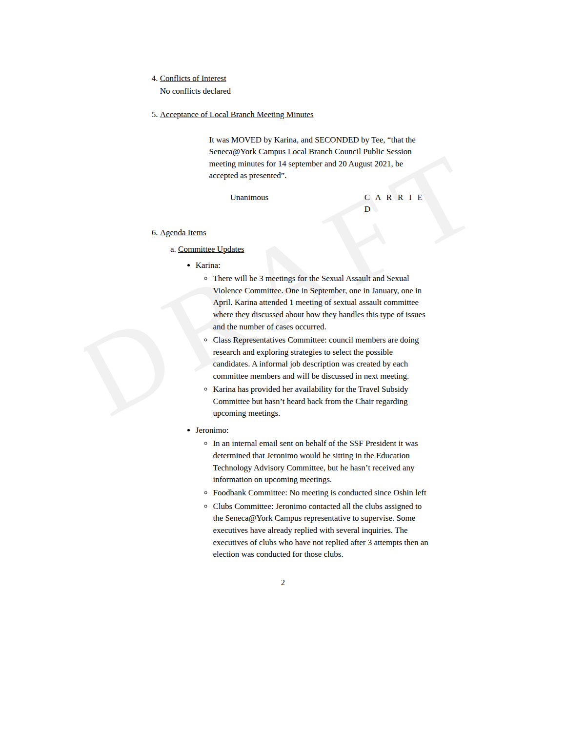DRAFT
Conflicts of Interest
No conflicts declared
Acceptance of Local Branch Meeting Minutes
It was MOVED by Karina, and SECONDED by Tee, “that the Seneca@York Campus Local Branch Council Public Session meeting minutes for 14 september and 20 August 2021, be accepted as presented”.
Unanimous C A R R I E D
Agenda Items
Committee Updates
Karina:
There will be 3 meetings for the Sexual Assault and Sexual Violence Committee. One in September, one in January, one in April. Karina attended 1 meeting of sextual assault committee where they discussed about how they handles this type of issues and the number of cases occurred.
Class Representatives Committee: council members are doing research and exploring strategies to select the possible candidates. A informal job description was created by each committee members and will be discussed in next meeting.
Karina has provided her availability for the Travel Subsidy Committee but hasn’t heard back from the Chair regarding upcoming meetings.
Jeronimo:
In an internal email sent on behalf of the SSF President it was determined that Jeronimo would be sitting in the Education Technology Advisory Committee, but he hasn’t received any information on upcoming meetings.
Foodbank Committee: No meeting is conducted since Oshin left
Clubs Committee: Jeronimo contacted all the clubs assigned to the Seneca@York Campus representative to supervise. Some executives have already replied with several inquiries. The executives of clubs who have not replied after 3 attempts then an election was conducted for those clubs.
2